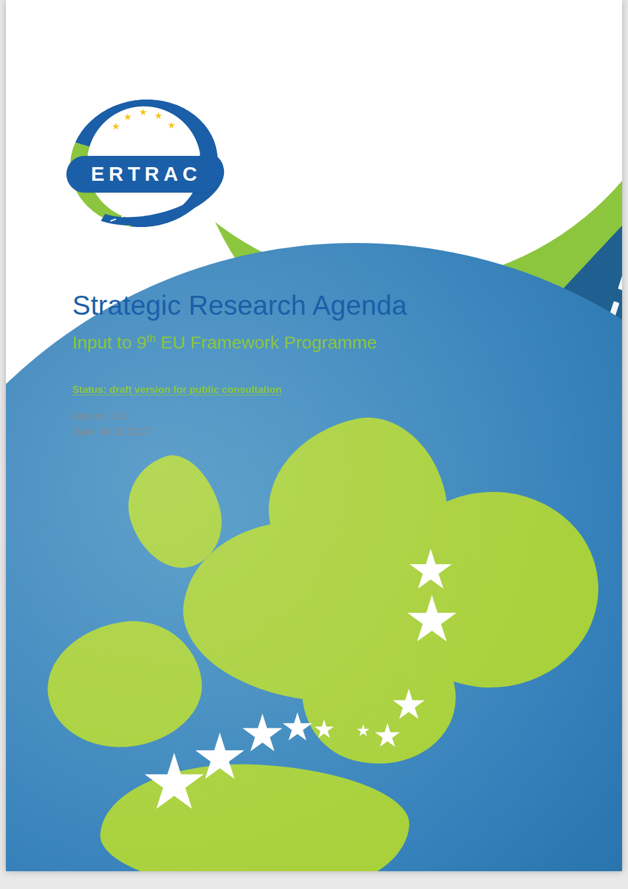ERTRAC
Strategic Research Agenda
Input to 9th EU Framework Programme
Status: draft version for public consultation
Version: 1.3
Date: 04.12.2017